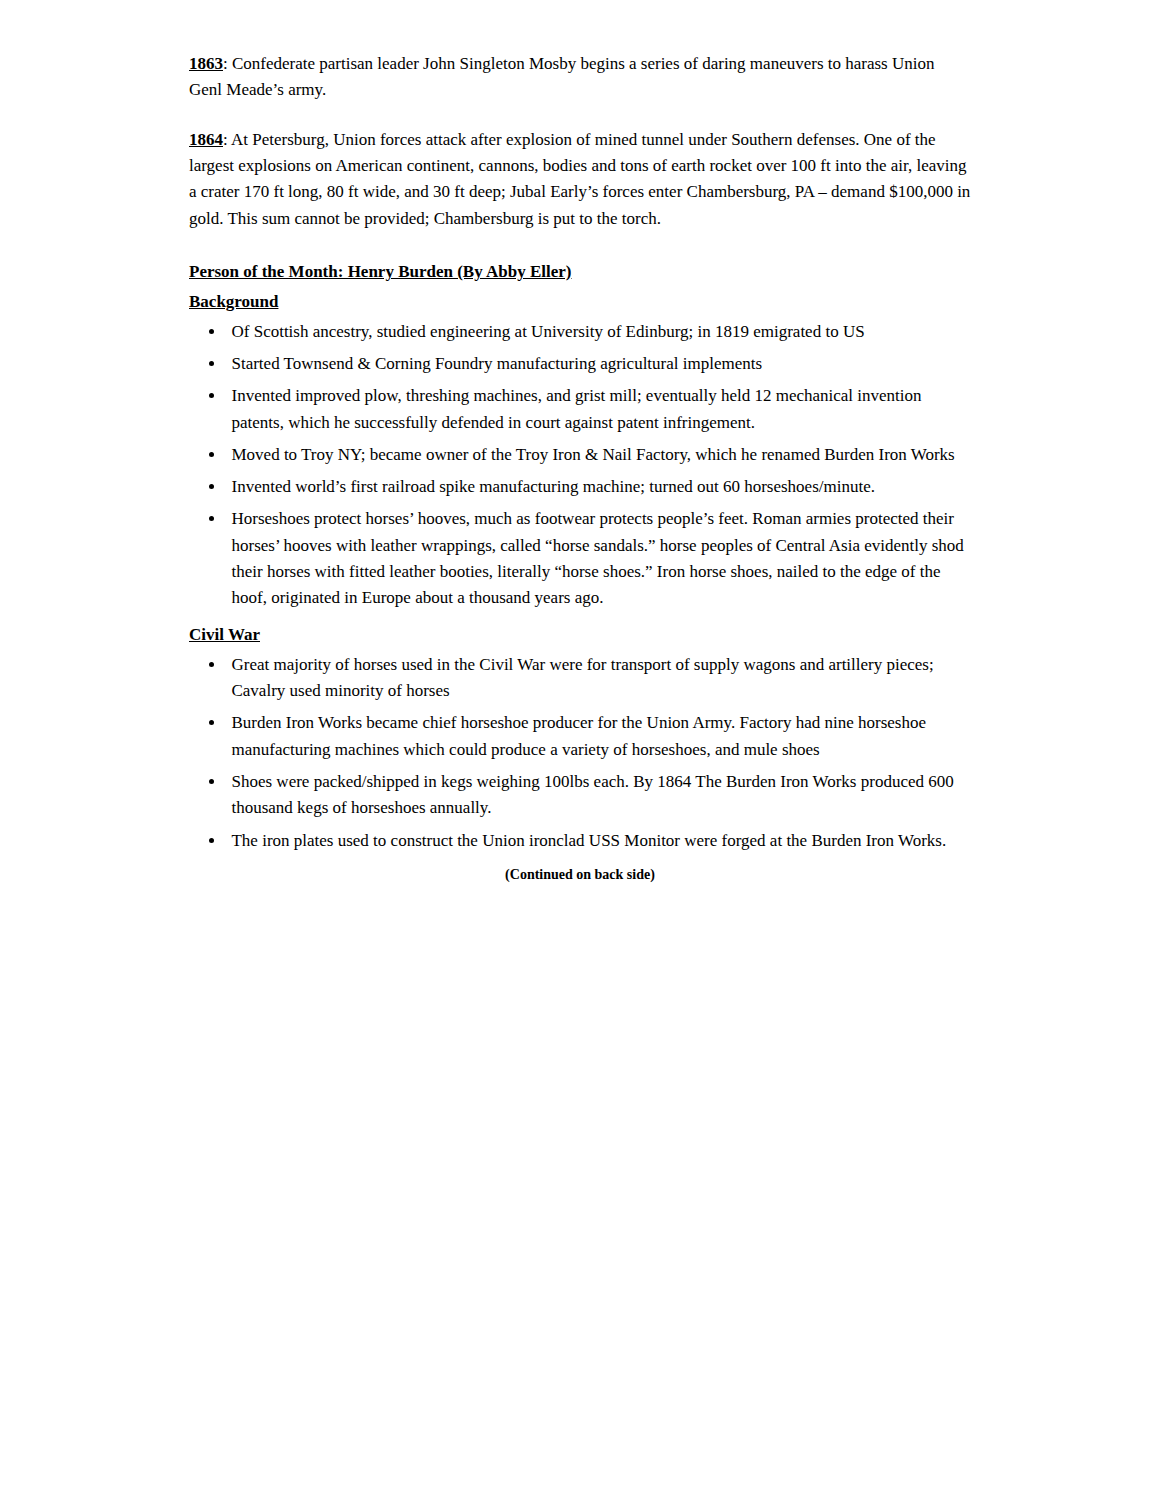1863: Confederate partisan leader John Singleton Mosby begins a series of daring maneuvers to harass Union Genl Meade’s army.
1864: At Petersburg, Union forces attack after explosion of mined tunnel under Southern defenses. One of the largest explosions on American continent, cannons, bodies and tons of earth rocket over 100 ft into the air, leaving a crater 170 ft long, 80 ft wide, and 30 ft deep; Jubal Early’s forces enter Chambersburg, PA – demand $100,000 in gold. This sum cannot be provided; Chambersburg is put to the torch.
Person of the Month: Henry Burden (By Abby Eller)
Background
Of Scottish ancestry, studied engineering at University of Edinburg; in 1819 emigrated to US
Started Townsend & Corning Foundry manufacturing agricultural implements
Invented improved plow, threshing machines, and grist mill; eventually held 12 mechanical invention patents, which he successfully defended in court against patent infringement.
Moved to Troy NY; became owner of the Troy Iron & Nail Factory, which he renamed Burden Iron Works
Invented world’s first railroad spike manufacturing machine; turned out 60 horseshoes/minute.
Horseshoes protect horses’ hooves, much as footwear protects people’s feet. Roman armies protected their horses’ hooves with leather wrappings, called “horse sandals.” horse peoples of Central Asia evidently shod their horses with fitted leather booties, literally “horse shoes.” Iron horse shoes, nailed to the edge of the hoof, originated in Europe about a thousand years ago.
Civil War
Great majority of horses used in the Civil War were for transport of supply wagons and artillery pieces; Cavalry used minority of horses
Burden Iron Works became chief horseshoe producer for the Union Army. Factory had nine horseshoe manufacturing machines which could produce a variety of horseshoes, and mule shoes
Shoes were packed/shipped in kegs weighing 100lbs each. By 1864 The Burden Iron Works produced 600 thousand kegs of horseshoes annually.
The iron plates used to construct the Union ironclad USS Monitor were forged at the Burden Iron Works.
(Continued on back side)